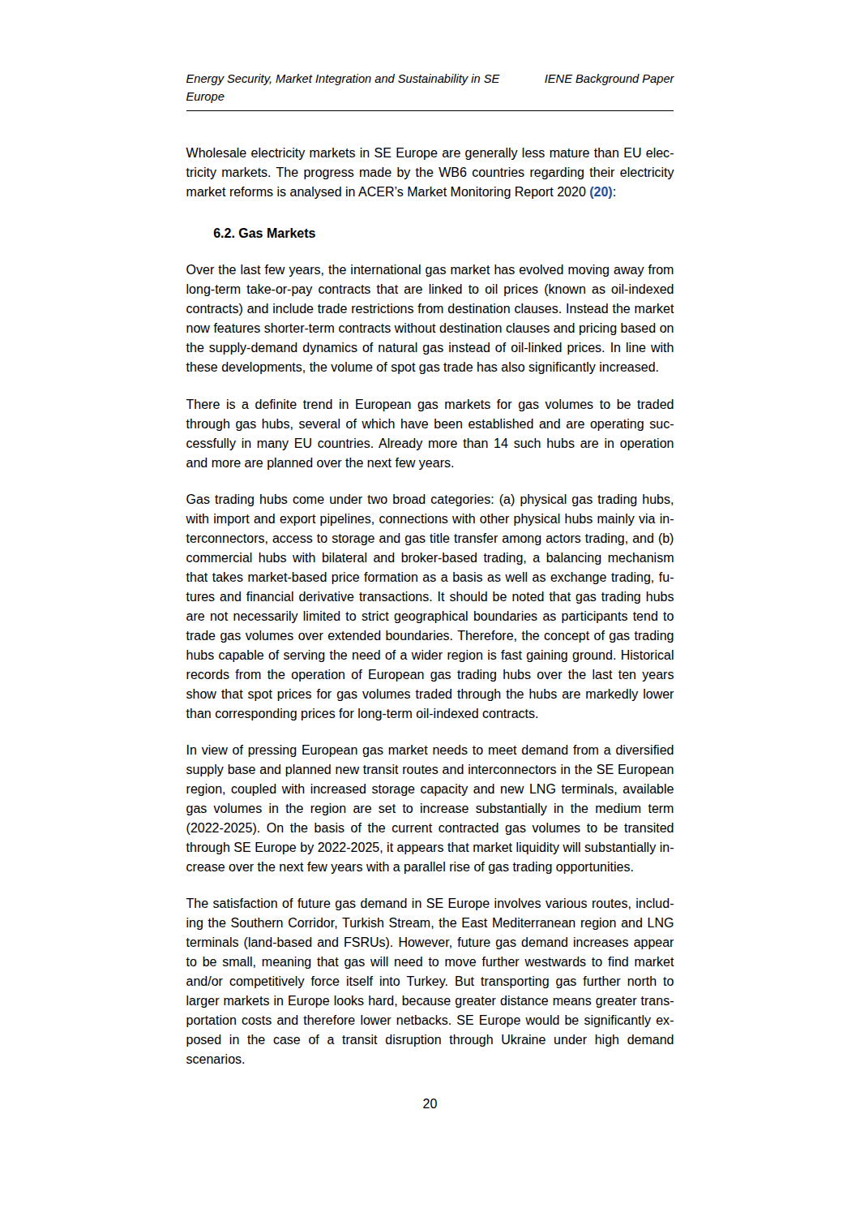Energy Security, Market Integration and Sustainability in SE Europe IENE Background Paper
Wholesale electricity markets in SE Europe are generally less mature than EU electricity markets. The progress made by the WB6 countries regarding their electricity market reforms is analysed in ACER’s Market Monitoring Report 2020 (20):
6.2. Gas Markets
Over the last few years, the international gas market has evolved moving away from long-term take-or-pay contracts that are linked to oil prices (known as oil-indexed contracts) and include trade restrictions from destination clauses. Instead the market now features shorter-term contracts without destination clauses and pricing based on the supply-demand dynamics of natural gas instead of oil-linked prices. In line with these developments, the volume of spot gas trade has also significantly increased.
There is a definite trend in European gas markets for gas volumes to be traded through gas hubs, several of which have been established and are operating successfully in many EU countries. Already more than 14 such hubs are in operation and more are planned over the next few years.
Gas trading hubs come under two broad categories: (a) physical gas trading hubs, with import and export pipelines, connections with other physical hubs mainly via interconnectors, access to storage and gas title transfer among actors trading, and (b) commercial hubs with bilateral and broker-based trading, a balancing mechanism that takes market-based price formation as a basis as well as exchange trading, futures and financial derivative transactions. It should be noted that gas trading hubs are not necessarily limited to strict geographical boundaries as participants tend to trade gas volumes over extended boundaries. Therefore, the concept of gas trading hubs capable of serving the need of a wider region is fast gaining ground. Historical records from the operation of European gas trading hubs over the last ten years show that spot prices for gas volumes traded through the hubs are markedly lower than corresponding prices for long-term oil-indexed contracts.
In view of pressing European gas market needs to meet demand from a diversified supply base and planned new transit routes and interconnectors in the SE European region, coupled with increased storage capacity and new LNG terminals, available gas volumes in the region are set to increase substantially in the medium term (2022-2025). On the basis of the current contracted gas volumes to be transited through SE Europe by 2022-2025, it appears that market liquidity will substantially increase over the next few years with a parallel rise of gas trading opportunities.
The satisfaction of future gas demand in SE Europe involves various routes, including the Southern Corridor, Turkish Stream, the East Mediterranean region and LNG terminals (land-based and FSRUs). However, future gas demand increases appear to be small, meaning that gas will need to move further westwards to find market and/or competitively force itself into Turkey. But transporting gas further north to larger markets in Europe looks hard, because greater distance means greater transportation costs and therefore lower netbacks. SE Europe would be significantly exposed in the case of a transit disruption through Ukraine under high demand scenarios.
20